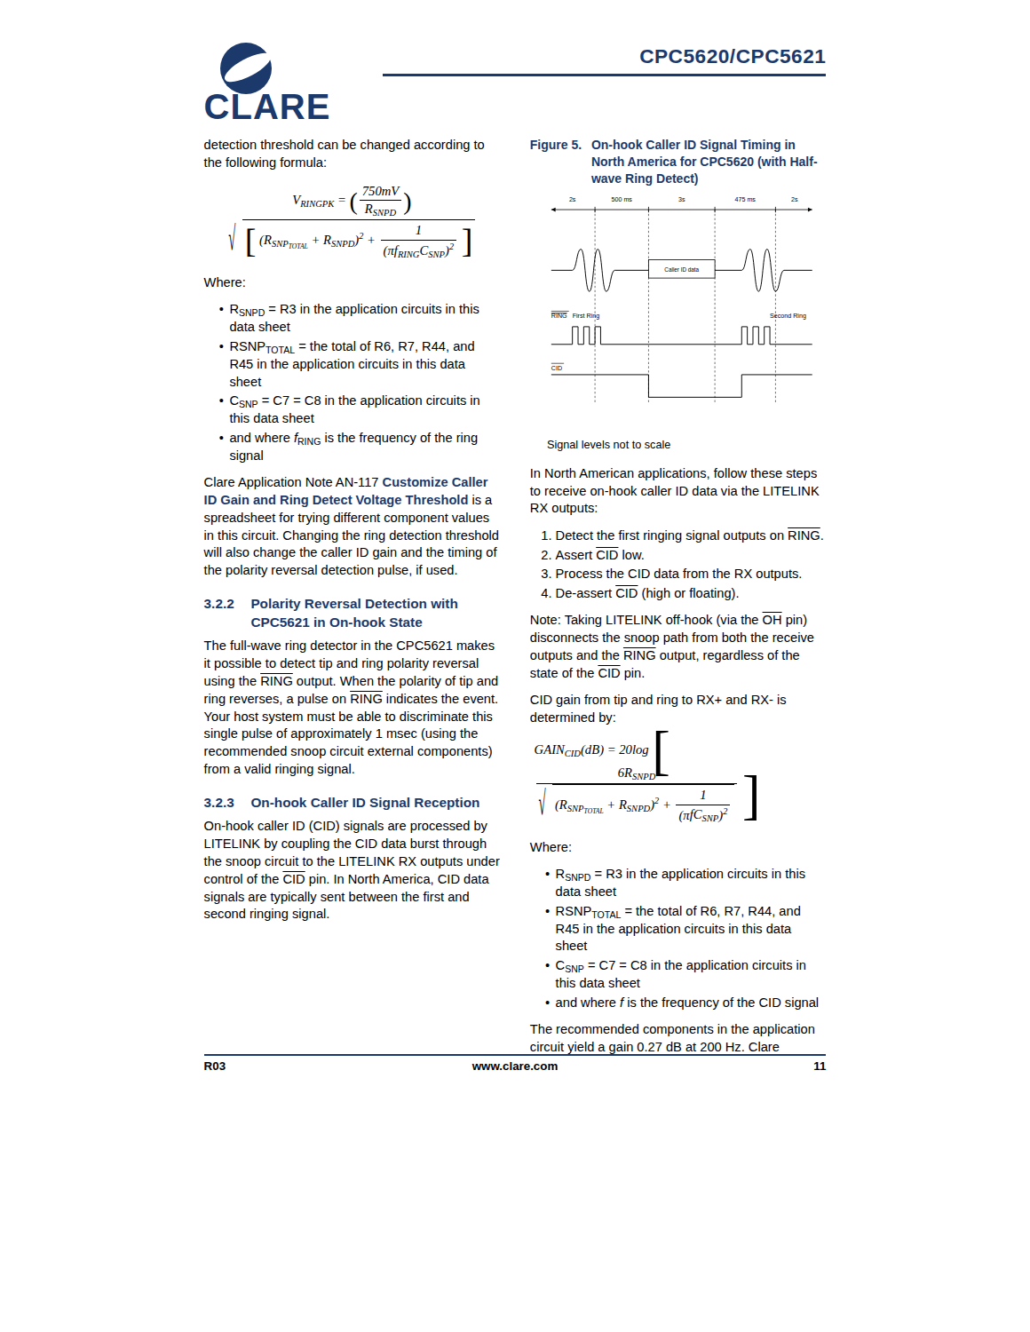CLARE
CPC5620/CPC5621
detection threshold can be changed according to the following formula:
VRINGPK = (750mV RSNPD) [ (RSNPTOTAL + RSNPD)2 + 1(πfRINGCSNP)2 ]
Where:
RSNPD = R3 in the application circuits in this data sheet
RSNPTOTAL = the total of R6, R7, R44, and R45 in the application circuits in this data sheet
CSNP = C7 = C8 in the application circuits in this data sheet
and where fRING is the frequency of the ring signal
Clare Application Note AN-117 Customize Caller ID Gain and Ring Detect Voltage Threshold is a spreadsheet for trying different component values in this circuit. Changing the ring detection threshold will also change the caller ID gain and the timing of the polarity reversal detection pulse, if used.
3.2.2 Polarity Reversal Detection with
CPC5621 in On-hook State
The full-wave ring detector in the CPC5621 makes it possible to detect tip and ring polarity reversal using the RING output. When the polarity of tip and ring reverses, a pulse on RING indicates the event. Your host system must be able to discriminate this single pulse of approximately 1 msec (using the recommended snoop circuit external components) from a valid ringing signal.
3.2.3 On-hook Caller ID Signal Reception
On-hook caller ID (CID) signals are processed by LITELINK by coupling the CID data burst through the snoop circuit to the LITELINK RX outputs under control of the CID pin. In North America, CID data signals are typically sent between the first and second ringing signal.
Figure 5. On-hook Caller ID Signal Timing in North America for CPC5620 (with Half-wave Ring Detect)
2s 500 ms 3s 475 ms 2s Caller ID data RING First Ring Second Ring CID
Signal levels not to scale
In North American applications, follow these steps to receive on-hook caller ID data via the LITELINK RX outputs:
Detect the first ringing signal outputs on RING.
Assert CID low.
Process the CID data from the RX outputs.
De-assert CID (high or floating).
Note: Taking LITELINK off-hook (via the OH pin) disconnects the snoop path from both the receive outputs and the RING output, regardless of the state of the CID pin.
CID gain from tip and ring to RX+ and RX- is determined by:
GAINCID(dB) = 20log [ 6RSNPD (RSNPTOTAL + RSNPD)2 + 1(πfCSNP)2 ]
Where:
RSNPD = R3 in the application circuits in this data sheet
RSNPTOTAL = the total of R6, R7, R44, and R45 in the application circuits in this data sheet
CSNP = C7 = C8 in the application circuits in this data sheet
and where f is the frequency of the CID signal
The recommended components in the application circuit yield a gain 0.27 dB at 200 Hz. Clare
R03
www.clare.com
11